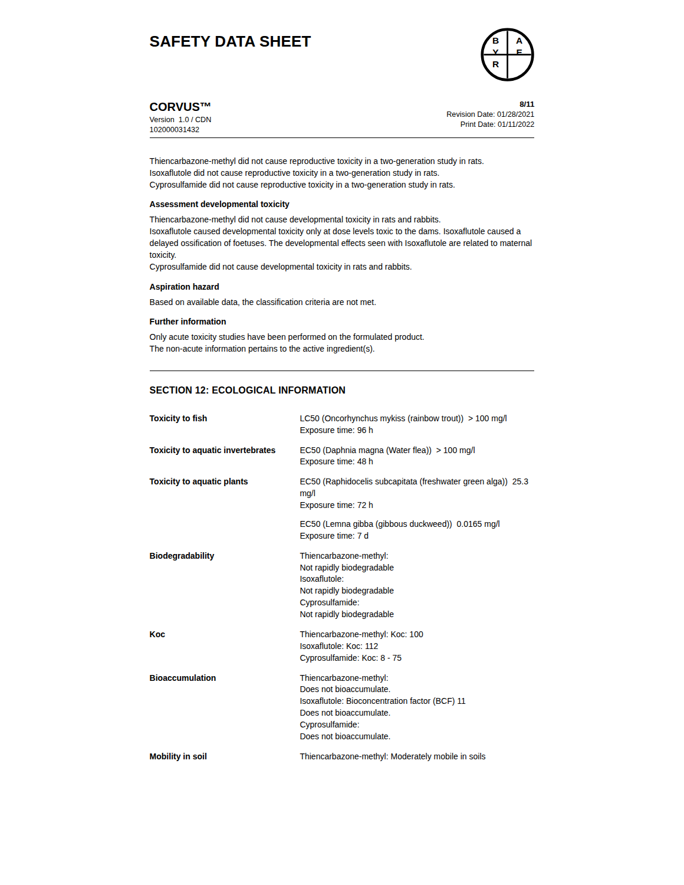SAFETY DATA SHEET
B A Y E R
CORVUS™
8/11
Revision Date: 01/28/2021
Print Date: 01/11/2022
Version 1.0 / CDN
102000031432
Thiencarbazone-methyl did not cause reproductive toxicity in a two-generation study in rats.
Isoxaflutole did not cause reproductive toxicity in a two-generation study in rats.
Cyprosulfamide did not cause reproductive toxicity in a two-generation study in rats.
Assessment developmental toxicity
Thiencarbazone-methyl did not cause developmental toxicity in rats and rabbits.
Isoxaflutole caused developmental toxicity only at dose levels toxic to the dams. Isoxaflutole caused a delayed ossification of foetuses. The developmental effects seen with Isoxaflutole are related to maternal toxicity.
Cyprosulfamide did not cause developmental toxicity in rats and rabbits.
Aspiration hazard
Based on available data, the classification criteria are not met.
Further information
Only acute toxicity studies have been performed on the formulated product.
The non-acute information pertains to the active ingredient(s).
SECTION 12: ECOLOGICAL INFORMATION
| Toxicity to fish | LC50 (Oncorhynchus mykiss (rainbow trout)) > 100 mg/l Exposure time: 96 h |
| Toxicity to aquatic invertebrates | EC50 (Daphnia magna (Water flea)) > 100 mg/l Exposure time: 48 h |
| Toxicity to aquatic plants | EC50 (Raphidocelis subcapitata (freshwater green alga)) 25.3 mg/l Exposure time: 72 h EC50 (Lemna gibba (gibbous duckweed)) 0.0165 mg/l Exposure time: 7 d |
| Biodegradability | Thiencarbazone-methyl: Not rapidly biodegradable Isoxaflutole: Not rapidly biodegradable Cyprosulfamide: Not rapidly biodegradable |
| Koc | Thiencarbazone-methyl: Koc: 100 Isoxaflutole: Koc: 112 Cyprosulfamide: Koc: 8 - 75 |
| Bioaccumulation | Thiencarbazone-methyl: Does not bioaccumulate. Isoxaflutole: Bioconcentration factor (BCF) 11 Does not bioaccumulate. Cyprosulfamide: Does not bioaccumulate. |
| Mobility in soil | Thiencarbazone-methyl: Moderately mobile in soils |